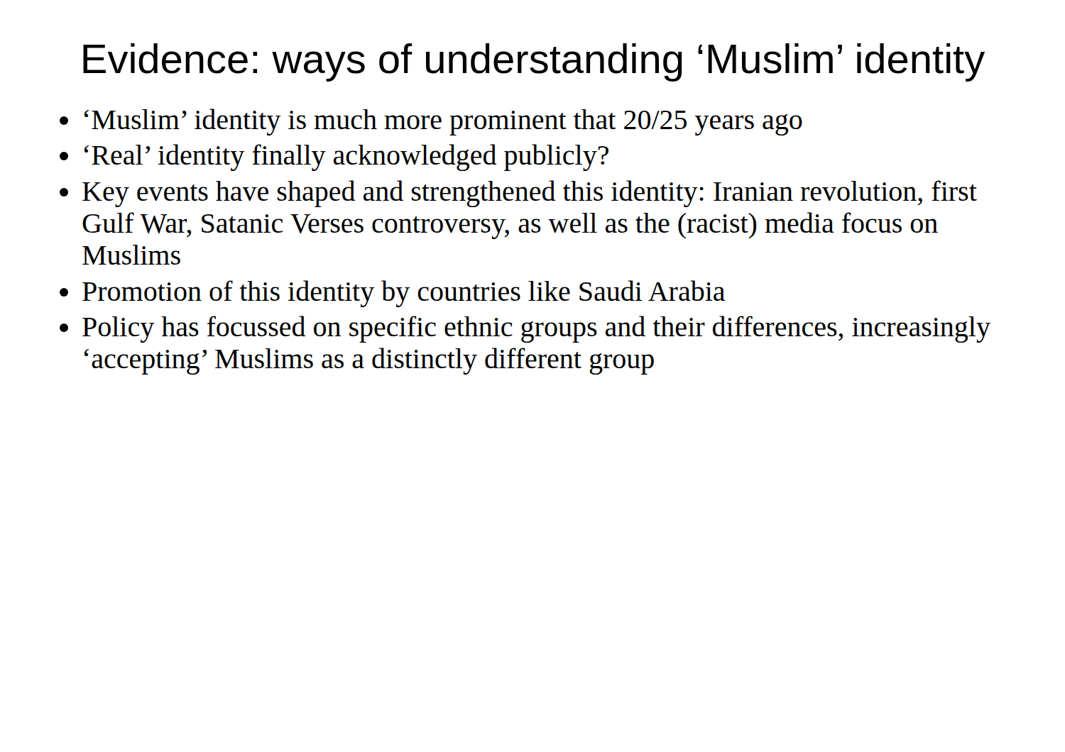Evidence: ways of understanding ‘Muslim’ identity
‘Muslim’ identity is much more prominent that 20/25 years ago
‘Real’ identity finally acknowledged publicly?
Key events have shaped and strengthened this identity: Iranian revolution, first Gulf War, Satanic Verses controversy, as well as the (racist) media focus on Muslims
Promotion of this identity by countries like Saudi Arabia
Policy has focussed on specific ethnic groups and their differences, increasingly ‘accepting’ Muslims as a distinctly different group